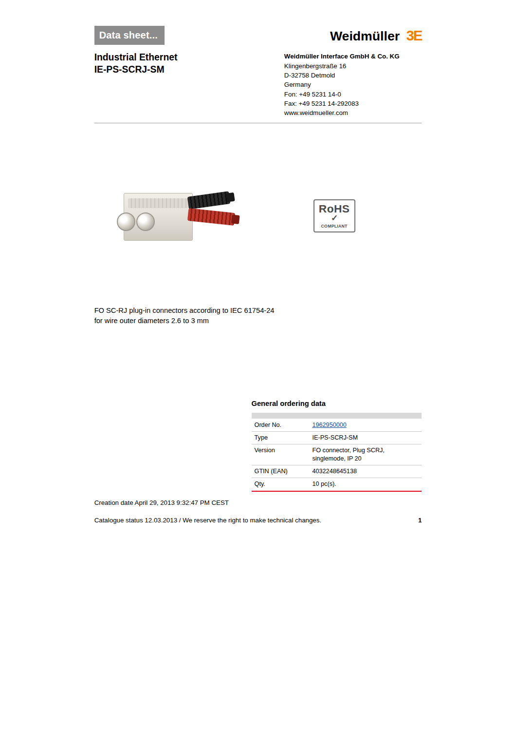Data sheet...
Weidmüller 3E
Industrial Ethernet
IE-PS-SCRJ-SM
Weidmüller Interface GmbH & Co. KG
Klingenbergstraße 16
D-32758 Detmold
Germany
Fon: +49 5231 14-0
Fax: +49 5231 14-292083
www.weidmueller.com
RoHS
✓
COMPLIANT
FO SC-RJ plug-in connectors according to IEC 61754-24
for wire outer diameters 2.6 to 3 mm
General ordering data
| Order No. | 1962950000 |
| Type | IE-PS-SCRJ-SM |
| Version | FO connector, Plug SCRJ, singlemode, IP 20 |
| GTIN (EAN) | 4032248645138 |
| Qty. | 10 pc(s). |
Creation date April 29, 2013 9:32:47 PM CEST
Catalogue status 12.03.2013 / We reserve the right to make technical changes. 1